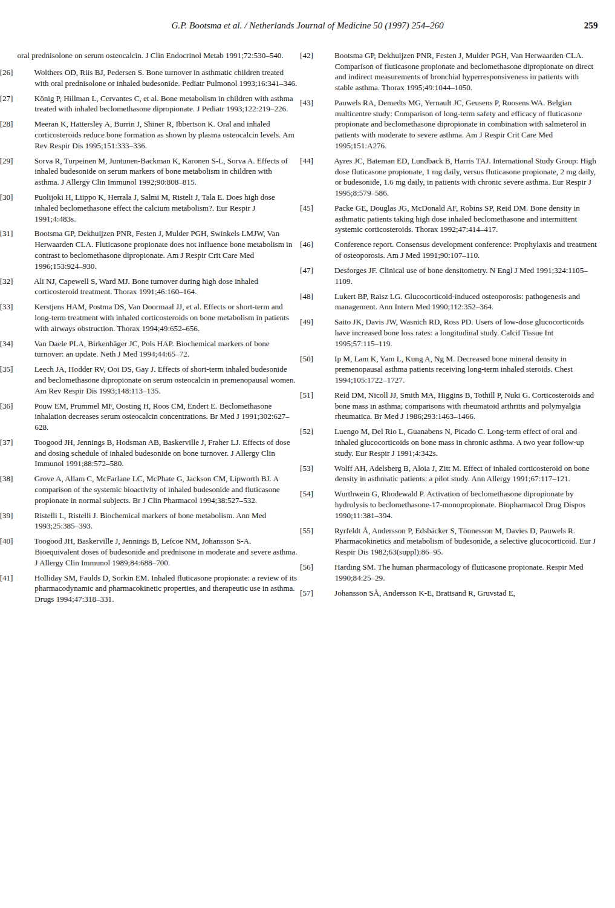G.P. Bootsma et al. / Netherlands Journal of Medicine 50 (1997) 254–260 259
oral prednisolone on serum osteocalcin. J Clin Endocrinol Metab 1991;72:530–540.
[26] Wolthers OD, Riis BJ, Pedersen S. Bone turnover in asthmatic children treated with oral prednisolone or inhaled budesonide. Pediatr Pulmonol 1993;16:341–346.
[27] König P, Hillman L, Cervantes C, et al. Bone metabolism in children with asthma treated with inhaled beclomethasone dipropionate. J Pediatr 1993;122:219–226.
[28] Meeran K, Hattersley A, Burrin J, Shiner R, Ibbertson K. Oral and inhaled corticosteroids reduce bone formation as shown by plasma osteocalcin levels. Am Rev Respir Dis 1995;151:333–336.
[29] Sorva R, Turpeinen M, Juntunen-Backman K, Karonen S-L, Sorva A. Effects of inhaled budesonide on serum markers of bone metabolism in children with asthma. J Allergy Clin Immunol 1992;90:808–815.
[30] Puolijoki H, Liippo K, Herrala J, Salmi M, Risteli J, Tala E. Does high dose inhaled beclomethasone effect the calcium metabolism?. Eur Respir J 1991;4:483s.
[31] Bootsma GP, Dekhuijzen PNR, Festen J, Mulder PGH, Swinkels LMJW, Van Herwaarden CLA. Fluticasone propionate does not influence bone metabolism in contrast to beclomethasone dipropionate. Am J Respir Crit Care Med 1996;153:924–930.
[32] Ali NJ, Capewell S, Ward MJ. Bone turnover during high dose inhaled corticosteroid treatment. Thorax 1991;46:160–164.
[33] Kerstjens HAM, Postma DS, Van Doormaal JJ, et al. Effects or short-term and long-term treatment with inhaled corticosteroids on bone metabolism in patients with airways obstruction. Thorax 1994;49:652–656.
[34] Van Daele PLA, Birkenhäger JC, Pols HAP. Biochemical markers of bone turnover: an update. Neth J Med 1994;44:65–72.
[35] Leech JA, Hodder RV, Ooi DS, Gay J. Effects of short-term inhaled budesonide and beclomethasone dipropionate on serum osteocalcin in premenopausal women. Am Rev Respir Dis 1993;148:113–135.
[36] Pouw EM, Prummel MF, Oosting H, Roos CM, Endert E. Beclomethasone inhalation decreases serum osteocalcin concentrations. Br Med J 1991;302:627–628.
[37] Toogood JH, Jennings B, Hodsman AB, Baskerville J, Fraher LJ. Effects of dose and dosing schedule of inhaled budesonide on bone turnover. J Allergy Clin Immunol 1991;88:572–580.
[38] Grove A, Allam C, McFarlane LC, McPhate G, Jackson CM, Lipworth BJ. A comparison of the systemic bioactivity of inhaled budesonide and fluticasone propionate in normal subjects. Br J Clin Pharmacol 1994;38:527–532.
[39] Ristelli L, Ristelli J. Biochemical markers of bone metabolism. Ann Med 1993;25:385–393.
[40] Toogood JH, Baskerville J, Jennings B, Lefcoe NM, Johansson S-A. Bioequivalent doses of budesonide and prednisone in moderate and severe asthma. J Allergy Clin Immunol 1989;84:688–700.
[41] Holliday SM, Faulds D, Sorkin EM. Inhaled fluticasone propionate: a review of its pharmacodynamic and pharmacokinetic properties, and therapeutic use in asthma. Drugs 1994;47:318–331.
[42] Bootsma GP, Dekhuijzen PNR, Festen J, Mulder PGH, Van Herwaarden CLA. Comparison of fluticasone propionate and beclomethasone dipropionate on direct and indirect measurements of bronchial hyperresponsiveness in patients with stable asthma. Thorax 1995;49:1044–1050.
[43] Pauwels RA, Demedts MG, Yernault JC, Geusens P, Roosens WA. Belgian multicentre study: Comparison of long-term safety and efficacy of fluticasone propionate and beclomethasone dipropionate in combination with salmeterol in patients with moderate to severe asthma. Am J Respir Crit Care Med 1995;151:A276.
[44] Ayres JC, Bateman ED, Lundback B, Harris TAJ. International Study Group: High dose fluticasone propionate, 1 mg daily, versus fluticasone propionate, 2 mg daily, or budesonide, 1.6 mg daily, in patients with chronic severe asthma. Eur Respir J 1995;8:579–586.
[45] Packe GE, Douglas JG, McDonald AF, Robins SP, Reid DM. Bone density in asthmatic patients taking high dose inhaled beclomethasone and intermittent systemic corticosteroids. Thorax 1992;47:414–417.
[46] Conference report. Consensus development conference: Prophylaxis and treatment of osteoporosis. Am J Med 1991;90:107–110.
[47] Desforges JF. Clinical use of bone densitometry. N Engl J Med 1991;324:1105–1109.
[48] Lukert BP, Raisz LG. Glucocorticoid-induced osteoporosis: pathogenesis and management. Ann Intern Med 1990;112:352–364.
[49] Saito JK, Davis JW, Wasnich RD, Ross PD. Users of low-dose glucocorticoids have increased bone loss rates: a longitudinal study. Calcif Tissue Int 1995;57:115–119.
[50] Ip M, Lam K, Yam L, Kung A, Ng M. Decreased bone mineral density in premenopausal asthma patients receiving long-term inhaled steroids. Chest 1994;105:1722–1727.
[51] Reid DM, Nicoll JJ, Smith MA, Higgins B, Tothill P, Nuki G. Corticosteroids and bone mass in asthma; comparisons with rheumatoid arthritis and polymyalgia rheumatica. Br Med J 1986;293:1463–1466.
[52] Luengo M, Del Rio L, Guanabens N, Picado C. Long-term effect of oral and inhaled glucocorticoids on bone mass in chronic asthma. A two year follow-up study. Eur Respir J 1991;4:342s.
[53] Wolff AH, Adelsberg B, Aloia J, Zitt M. Effect of inhaled corticosteroid on bone density in asthmatic patients: a pilot study. Ann Allergy 1991;67:117–121.
[54] Wurthwein G, Rhodewald P. Activation of beclomethasone dipropionate by hydrolysis to beclomethasone-17-monopropionate. Biopharmacol Drug Dispos 1990;11:381–394.
[55] Ryrfeldt Å, Andersson P, Edsbäcker S, Tönnesson M, Davies D, Pauwels R. Pharmacokinetics and metabolism of budesonide, a selective glucocorticoid. Eur J Respir Dis 1982;63(suppl):86–95.
[56] Harding SM. The human pharmacology of fluticasone propionate. Respir Med 1990;84:25–29.
[57] Johansson SÅ, Andersson K-E, Brattsand R, Gruvstad E,